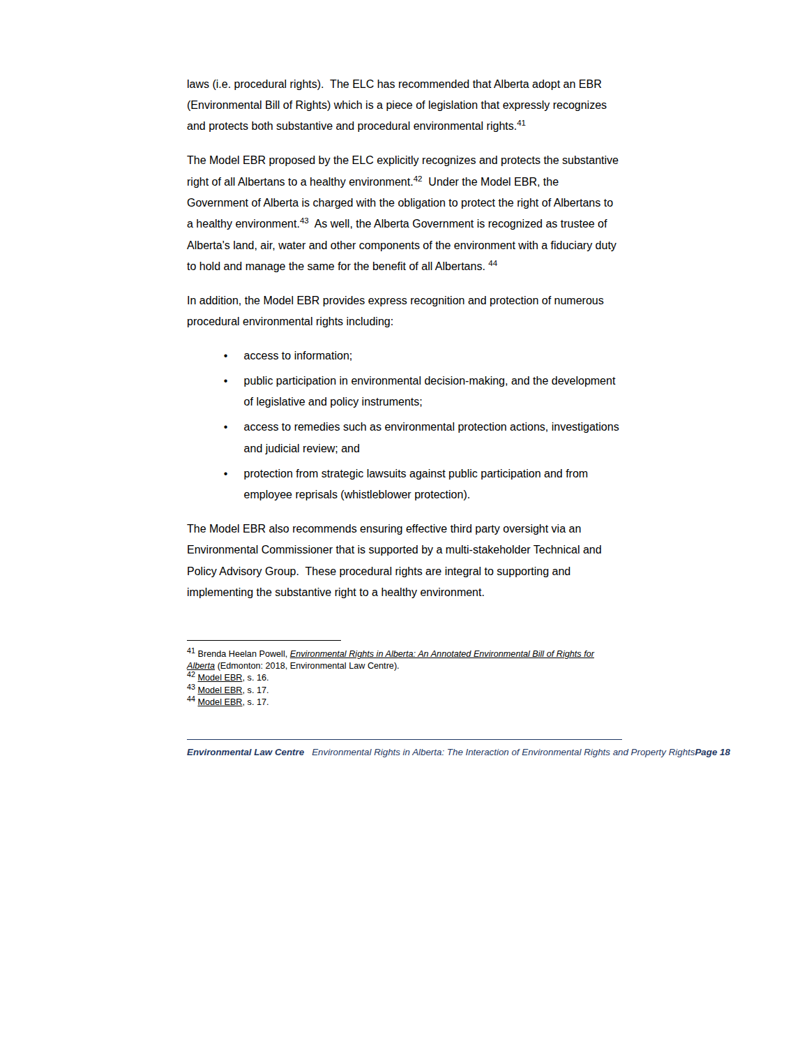laws (i.e. procedural rights). The ELC has recommended that Alberta adopt an EBR (Environmental Bill of Rights) which is a piece of legislation that expressly recognizes and protects both substantive and procedural environmental rights.41
The Model EBR proposed by the ELC explicitly recognizes and protects the substantive right of all Albertans to a healthy environment.42 Under the Model EBR, the Government of Alberta is charged with the obligation to protect the right of Albertans to a healthy environment.43 As well, the Alberta Government is recognized as trustee of Alberta's land, air, water and other components of the environment with a fiduciary duty to hold and manage the same for the benefit of all Albertans. 44
In addition, the Model EBR provides express recognition and protection of numerous procedural environmental rights including:
access to information;
public participation in environmental decision-making, and the development of legislative and policy instruments;
access to remedies such as environmental protection actions, investigations and judicial review; and
protection from strategic lawsuits against public participation and from employee reprisals (whistleblower protection).
The Model EBR also recommends ensuring effective third party oversight via an Environmental Commissioner that is supported by a multi-stakeholder Technical and Policy Advisory Group. These procedural rights are integral to supporting and implementing the substantive right to a healthy environment.
41 Brenda Heelan Powell, Environmental Rights in Alberta: An Annotated Environmental Bill of Rights for Alberta (Edmonton: 2018, Environmental Law Centre).
42 Model EBR, s. 16.
43 Model EBR, s. 17.
44 Model EBR, s. 17.
Environmental Law Centre Environmental Rights in Alberta: The Interaction of Environmental Rights and Property Rights Page 18